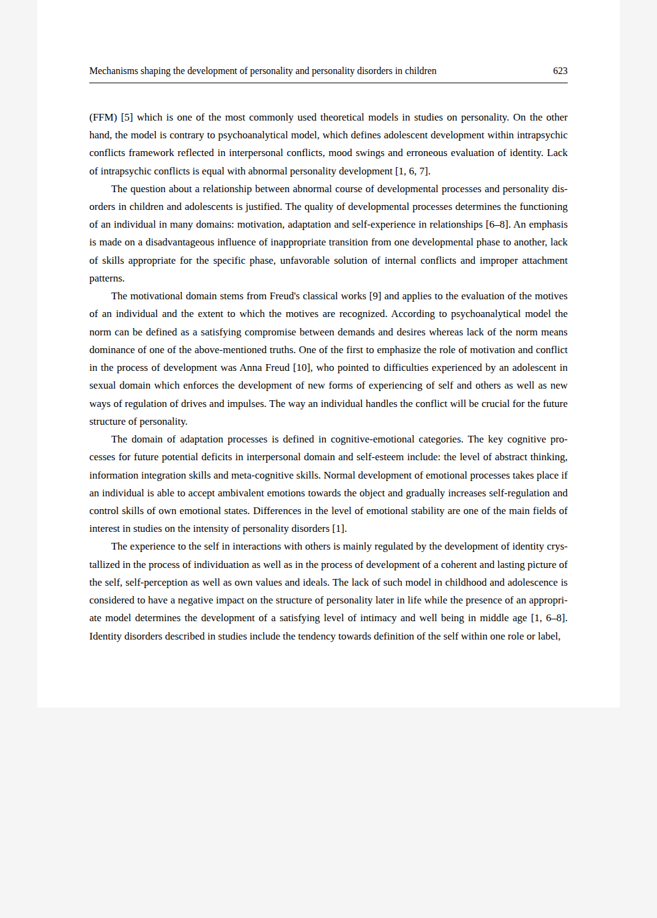Mechanisms shaping the development of personality and personality disorders in children 623
(FFM) [5] which is one of the most commonly used theoretical models in studies on personality. On the other hand, the model is contrary to psychoanalytical model, which defines adolescent development within intrapsychic conflicts framework reflected in interpersonal conflicts, mood swings and erroneous evaluation of identity. Lack of intrapsychic conflicts is equal with abnormal personality development [1, 6, 7].
The question about a relationship between abnormal course of developmental processes and personality disorders in children and adolescents is justified. The quality of developmental processes determines the functioning of an individual in many domains: motivation, adaptation and self-experience in relationships [6–8]. An emphasis is made on a disadvantageous influence of inappropriate transition from one developmental phase to another, lack of skills appropriate for the specific phase, unfavorable solution of internal conflicts and improper attachment patterns.
The motivational domain stems from Freud's classical works [9] and applies to the evaluation of the motives of an individual and the extent to which the motives are recognized. According to psychoanalytical model the norm can be defined as a satisfying compromise between demands and desires whereas lack of the norm means dominance of one of the above-mentioned truths. One of the first to emphasize the role of motivation and conflict in the process of development was Anna Freud [10], who pointed to difficulties experienced by an adolescent in sexual domain which enforces the development of new forms of experiencing of self and others as well as new ways of regulation of drives and impulses. The way an individual handles the conflict will be crucial for the future structure of personality.
The domain of adaptation processes is defined in cognitive-emotional categories. The key cognitive processes for future potential deficits in interpersonal domain and self-esteem include: the level of abstract thinking, information integration skills and meta-cognitive skills. Normal development of emotional processes takes place if an individual is able to accept ambivalent emotions towards the object and gradually increases self-regulation and control skills of own emotional states. Differences in the level of emotional stability are one of the main fields of interest in studies on the intensity of personality disorders [1].
The experience to the self in interactions with others is mainly regulated by the development of identity crystallized in the process of individuation as well as in the process of development of a coherent and lasting picture of the self, self-perception as well as own values and ideals. The lack of such model in childhood and adolescence is considered to have a negative impact on the structure of personality later in life while the presence of an appropriate model determines the development of a satisfying level of intimacy and well being in middle age [1, 6–8]. Identity disorders described in studies include the tendency towards definition of the self within one role or label,